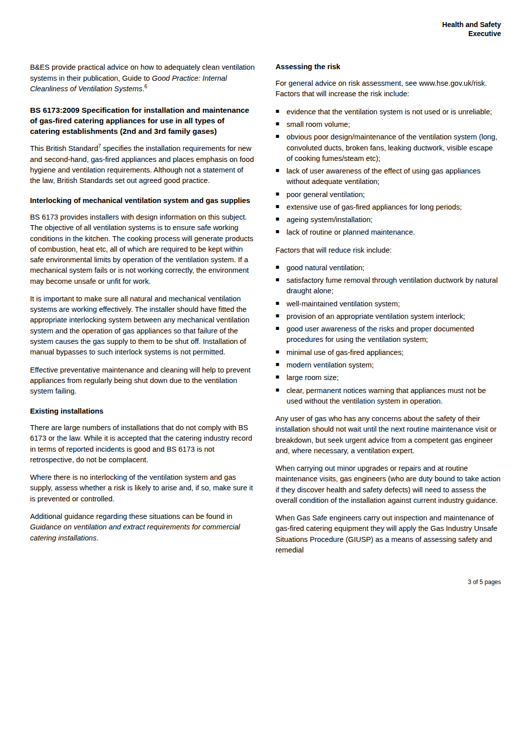Health and Safety
Executive
B&ES provide practical advice on how to adequately clean ventilation systems in their publication, Guide to Good Practice: Internal Cleanliness of Ventilation Systems.6
BS 6173:2009 Specification for installation and maintenance of gas-fired catering appliances for use in all types of catering establishments (2nd and 3rd family gases)
This British Standard7 specifies the installation requirements for new and second-hand, gas-fired appliances and places emphasis on food hygiene and ventilation requirements. Although not a statement of the law, British Standards set out agreed good practice.
Interlocking of mechanical ventilation system and gas supplies
BS 6173 provides installers with design information on this subject. The objective of all ventilation systems is to ensure safe working conditions in the kitchen. The cooking process will generate products of combustion, heat etc, all of which are required to be kept within safe environmental limits by operation of the ventilation system. If a mechanical system fails or is not working correctly, the environment may become unsafe or unfit for work.
It is important to make sure all natural and mechanical ventilation systems are working effectively. The installer should have fitted the appropriate interlocking system between any mechanical ventilation system and the operation of gas appliances so that failure of the system causes the gas supply to them to be shut off. Installation of manual bypasses to such interlock systems is not permitted.
Effective preventative maintenance and cleaning will help to prevent appliances from regularly being shut down due to the ventilation system failing.
Existing installations
There are large numbers of installations that do not comply with BS 6173 or the law. While it is accepted that the catering industry record in terms of reported incidents is good and BS 6173 is not retrospective, do not be complacent.
Where there is no interlocking of the ventilation system and gas supply, assess whether a risk is likely to arise and, if so, make sure it is prevented or controlled.
Additional guidance regarding these situations can be found in Guidance on ventilation and extract requirements for commercial catering installations.
Assessing the risk
For general advice on risk assessment, see www.hse.gov.uk/risk. Factors that will increase the risk include:
evidence that the ventilation system is not used or is unreliable;
small room volume;
obvious poor design/maintenance of the ventilation system (long, convoluted ducts, broken fans, leaking ductwork, visible escape of cooking fumes/steam etc);
lack of user awareness of the effect of using gas appliances without adequate ventilation;
poor general ventilation;
extensive use of gas-fired appliances for long periods;
ageing system/installation;
lack of routine or planned maintenance.
Factors that will reduce risk include:
good natural ventilation;
satisfactory fume removal through ventilation ductwork by natural draught alone;
well-maintained ventilation system;
provision of an appropriate ventilation system interlock;
good user awareness of the risks and proper documented procedures for using the ventilation system;
minimal use of gas-fired appliances;
modern ventilation system;
large room size;
clear, permanent notices warning that appliances must not be used without the ventilation system in operation.
Any user of gas who has any concerns about the safety of their installation should not wait until the next routine maintenance visit or breakdown, but seek urgent advice from a competent gas engineer and, where necessary, a ventilation expert.
When carrying out minor upgrades or repairs and at routine maintenance visits, gas engineers (who are duty bound to take action if they discover health and safety defects) will need to assess the overall condition of the installation against current industry guidance.
When Gas Safe engineers carry out inspection and maintenance of gas-fired catering equipment they will apply the Gas Industry Unsafe Situations Procedure (GIUSP) as a means of assessing safety and remedial
3 of 5 pages